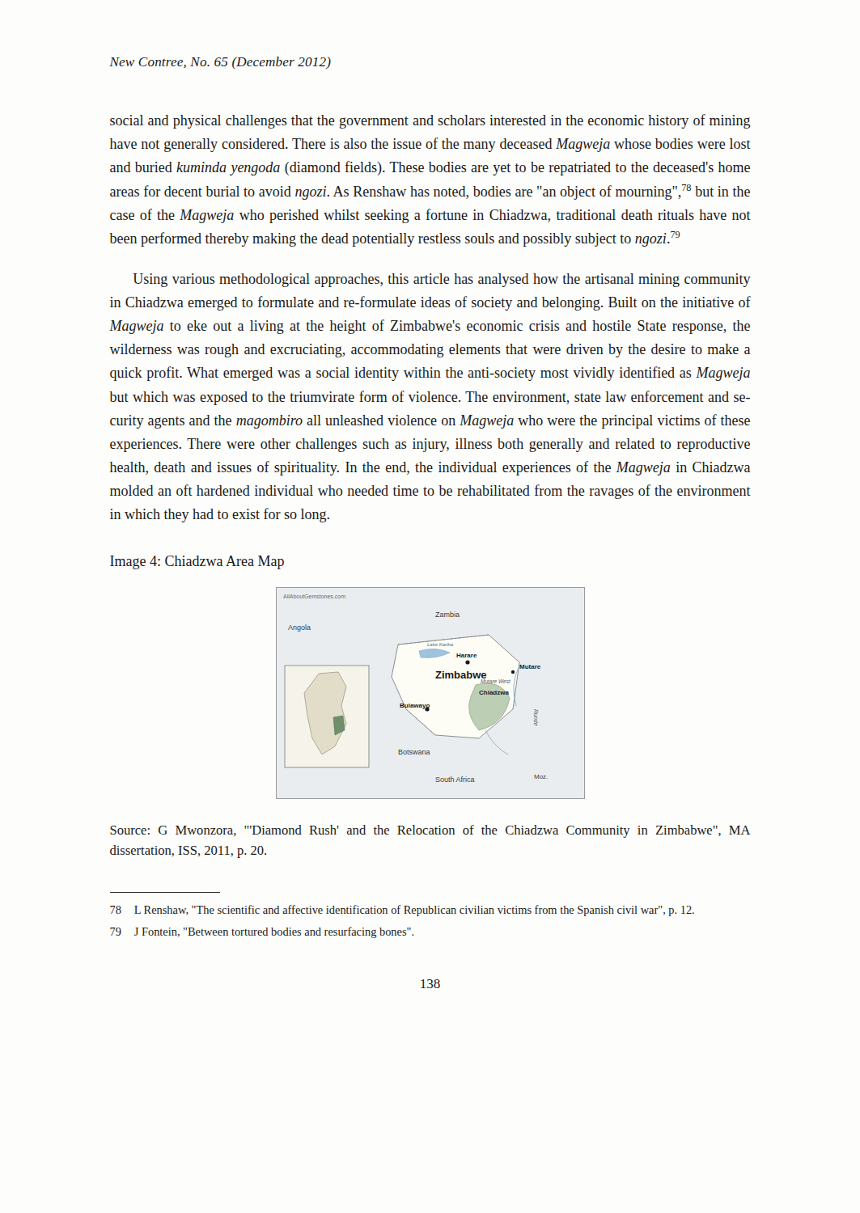New Contree, No. 65 (December 2012)
social and physical challenges that the government and scholars interested in the economic history of mining have not generally considered. There is also the issue of the many deceased Magweja whose bodies were lost and buried kuminda yengoda (diamond fields). These bodies are yet to be repatriated to the deceased's home areas for decent burial to avoid ngozi. As Renshaw has noted, bodies are "an object of mourning",78 but in the case of the Magweja who perished whilst seeking a fortune in Chiadzwa, traditional death rituals have not been performed thereby making the dead potentially restless souls and possibly subject to ngozi.79
Using various methodological approaches, this article has analysed how the artisanal mining community in Chiadzwa emerged to formulate and re-formulate ideas of society and belonging. Built on the initiative of Magweja to eke out a living at the height of Zimbabwe's economic crisis and hostile State response, the wilderness was rough and excruciating, accommodating elements that were driven by the desire to make a quick profit. What emerged was a social identity within the anti-society most vividly identified as Magweja but which was exposed to the triumvirate form of violence. The environment, state law enforcement and security agents and the magombiro all unleashed violence on Magweja who were the principal victims of these experiences. There were other challenges such as injury, illness both generally and related to reproductive health, death and issues of spirituality. In the end, the individual experiences of the Magweja in Chiadzwa molded an oft hardened individual who needed time to be rehabilitated from the ravages of the environment in which they had to exist for so long.
Image 4: Chiadzwa Area Map
AllAboutGemstones.com Lake Kariba Harare Bulawayo Mutare Mutare West Chiadzwa Zambia Angola Zimbabwe Botswana South Africa Moz. Runde
Source: G Mwonzora, "'Diamond Rush' and the Relocation of the Chiadzwa Community in Zimbabwe", MA dissertation, ISS, 2011, p. 20.
L Renshaw, "The scientific and affective identification of Republican civilian victims from the Spanish civil war", p. 12.
J Fontein, "Between tortured bodies and resurfacing bones".
138